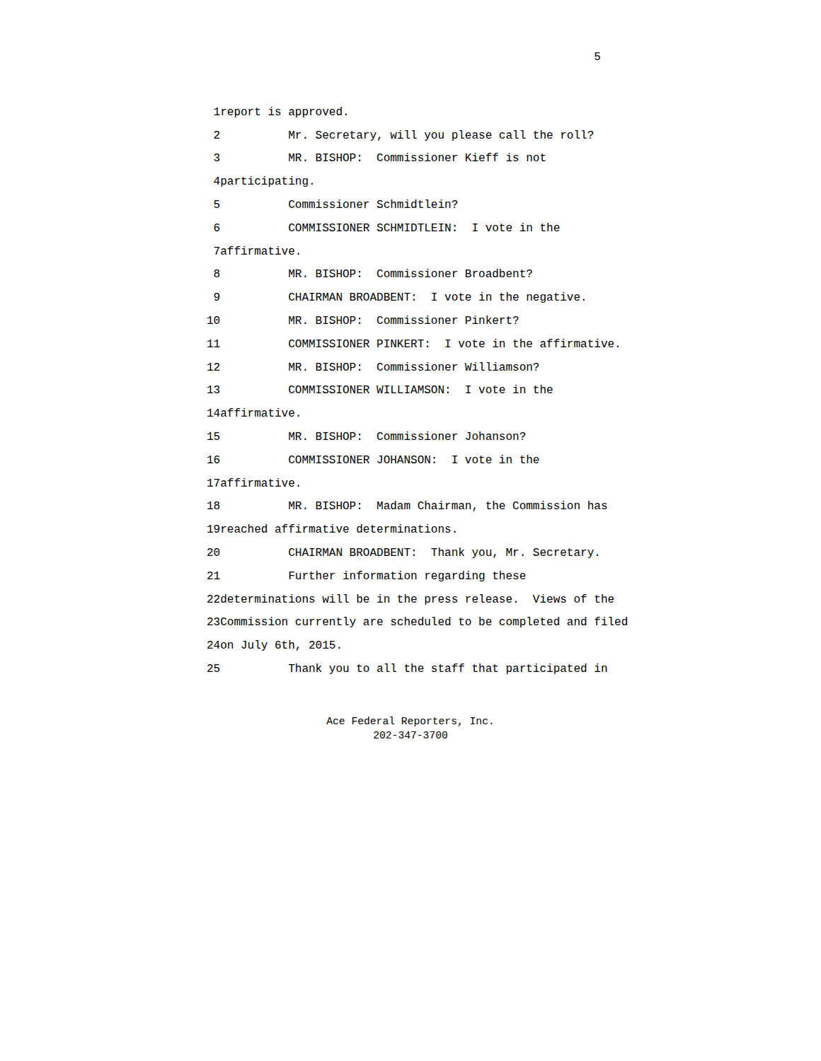5
| 1 | report is approved. |
| 2 | Mr. Secretary, will you please call the roll? |
| 3 | MR. BISHOP: Commissioner Kieff is not |
| 4 | participating. |
| 5 | Commissioner Schmidtlein? |
| 6 | COMMISSIONER SCHMIDTLEIN: I vote in the |
| 7 | affirmative. |
| 8 | MR. BISHOP: Commissioner Broadbent? |
| 9 | CHAIRMAN BROADBENT: I vote in the negative. |
| 10 | MR. BISHOP: Commissioner Pinkert? |
| 11 | COMMISSIONER PINKERT: I vote in the affirmative. |
| 12 | MR. BISHOP: Commissioner Williamson? |
| 13 | COMMISSIONER WILLIAMSON: I vote in the |
| 14 | affirmative. |
| 15 | MR. BISHOP: Commissioner Johanson? |
| 16 | COMMISSIONER JOHANSON: I vote in the |
| 17 | affirmative. |
| 18 | MR. BISHOP: Madam Chairman, the Commission has |
| 19 | reached affirmative determinations. |
| 20 | CHAIRMAN BROADBENT: Thank you, Mr. Secretary. |
| 21 | Further information regarding these |
| 22 | determinations will be in the press release. Views of the |
| 23 | Commission currently are scheduled to be completed and filed |
| 24 | on July 6th, 2015. |
| 25 | Thank you to all the staff that participated in |
Ace Federal Reporters, Inc.
202-347-3700